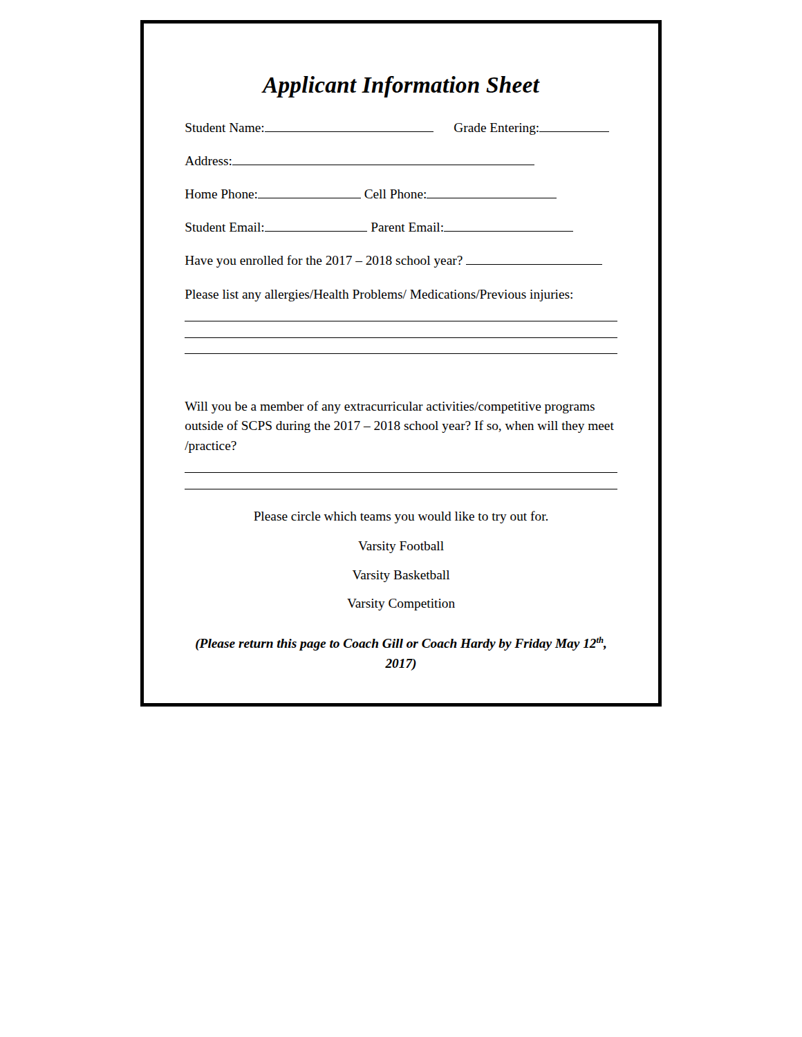Applicant Information Sheet
Student Name: Grade Entering:
Address:
Home Phone: Cell Phone:
Student Email: Parent Email:
Have you enrolled for the 2017 – 2018 school year?
Please list any allergies/Health Problems/ Medications/Previous injuries:
Will you be a member of any extracurricular activities/competitive programs outside of SCPS during the 2017 – 2018 school year? If so, when will they meet /practice?
Please circle which teams you would like to try out for.
Varsity Football
Varsity Basketball
Varsity Competition
(Please return this page to Coach Gill or Coach Hardy by Friday May 12th, 2017)